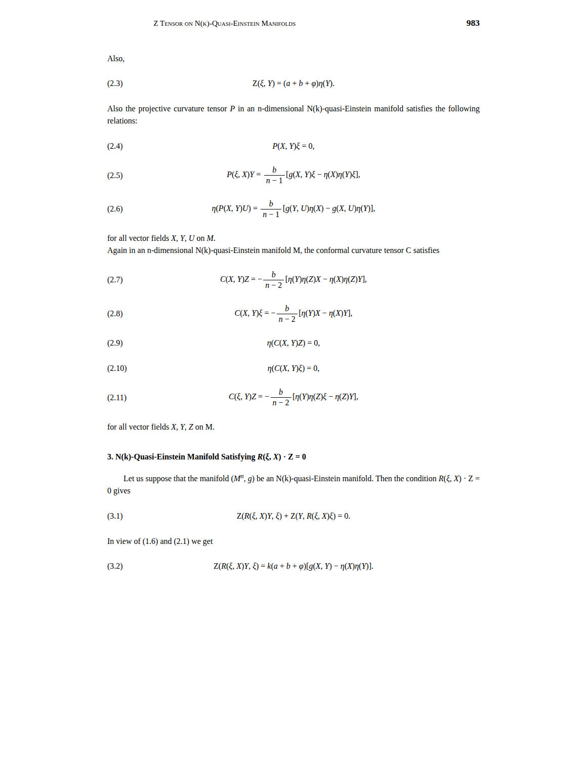Z Tensor on N(k)-Quasi-Einstein Manifolds 983
Also,
(2.3) Z(ξ, Y) = (a + b + φ)η(Y).
Also the projective curvature tensor P in an n-dimensional N(k)-quasi-Einstein manifold satisfies the following relations:
(2.4) P(X, Y)ξ = 0,
(2.5) P(ξ, X)Y = bn − 1[g(X, Y)ξ − η(X)η(Y)ξ],
(2.6) η(P(X, Y)U) = bn − 1[g(Y, U)η(X) − g(X, U)η(Y)],
for all vector fields X, Y, U on M.
Again in an n-dimensional N(k)-quasi-Einstein manifold M, the conformal curvature tensor C satisfies
(2.7) C(X, Y)Z = −bn − 2[η(Y)η(Z)X − η(X)η(Z)Y],
(2.8) C(X, Y)ξ = −bn − 2[η(Y)X − η(X)Y],
(2.9) η(C(X, Y)Z) = 0,
(2.10) η(C(X, Y)ξ) = 0,
(2.11) C(ξ, Y)Z = −bn − 2[η(Y)η(Z)ξ − η(Z)Y],
for all vector fields X, Y, Z on M.
3. N(k)-Quasi-Einstein Manifold Satisfying R(ξ, X) · Z = 0
Let us suppose that the manifold (Mn, g) be an N(k)-quasi-Einstein manifold. Then the condition R(ξ, X) · Z = 0 gives
(3.1) Z(R(ξ, X)Y, ξ) + Z(Y, R(ξ, X)ξ) = 0.
In view of (1.6) and (2.1) we get
(3.2) Z(R(ξ, X)Y, ξ) = k(a + b + φ)[g(X, Y) − η(X)η(Y)].